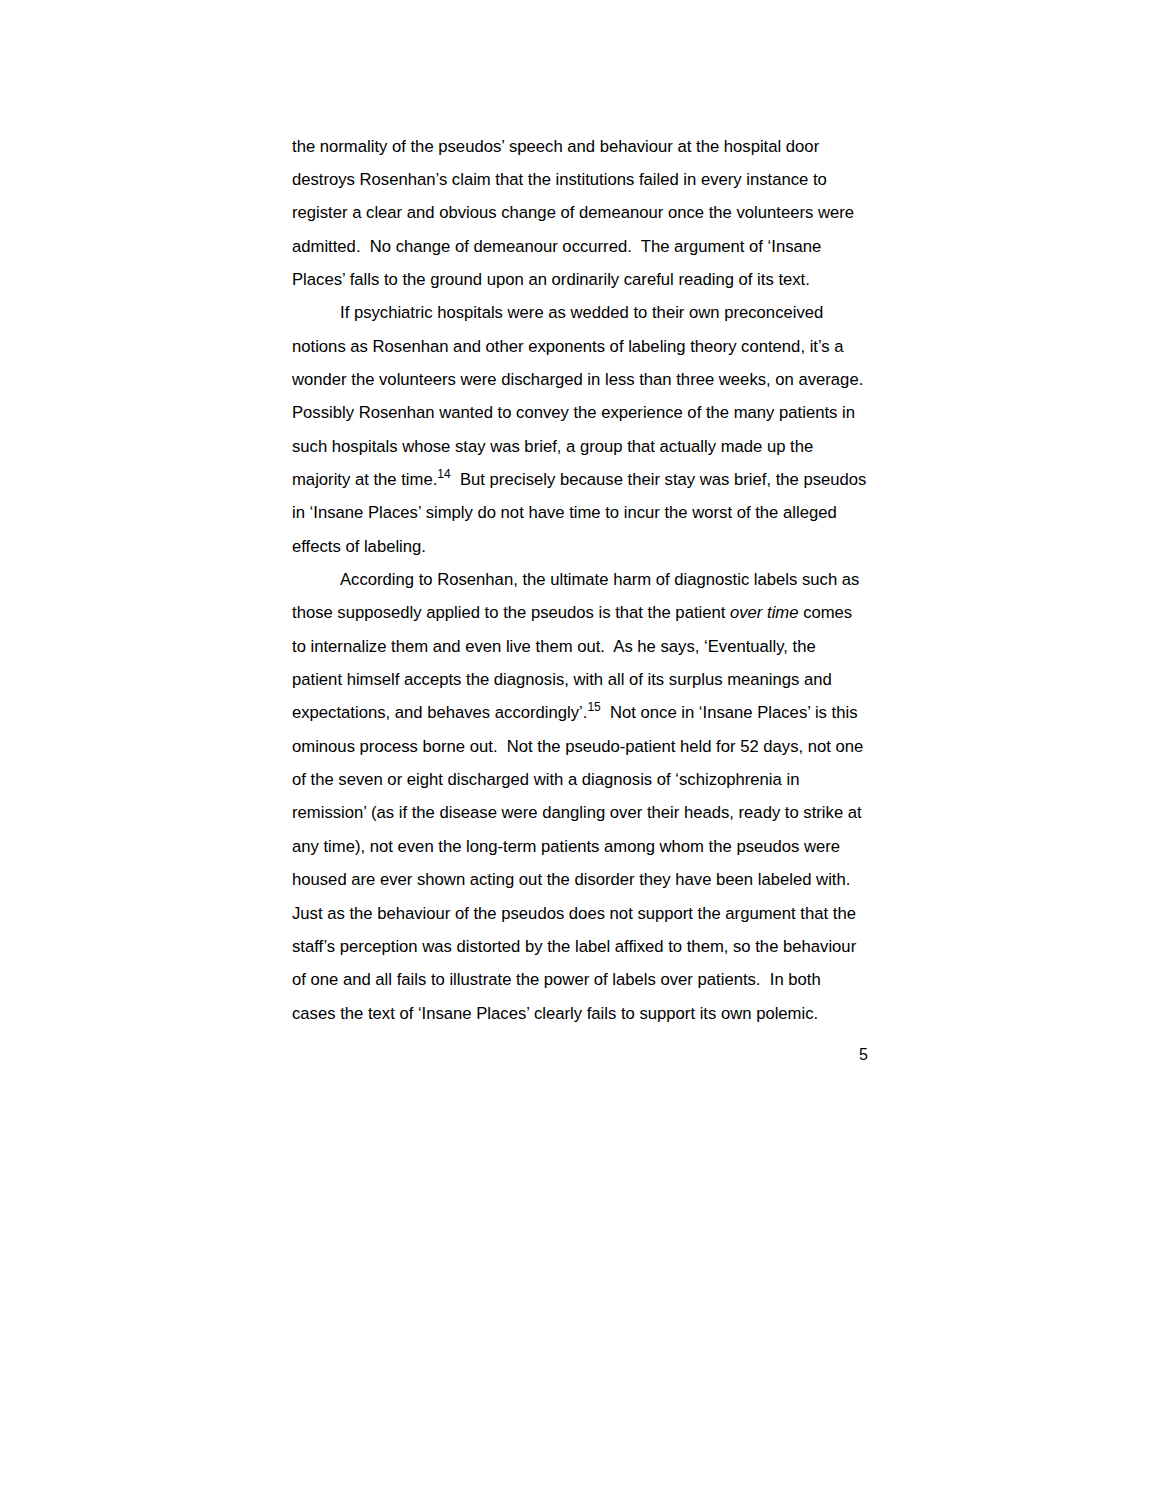the normality of the pseudos’ speech and behaviour at the hospital door destroys Rosenhan’s claim that the institutions failed in every instance to register a clear and obvious change of demeanour once the volunteers were admitted. No change of demeanour occurred. The argument of ‘Insane Places’ falls to the ground upon an ordinarily careful reading of its text.
If psychiatric hospitals were as wedded to their own preconceived notions as Rosenhan and other exponents of labeling theory contend, it’s a wonder the volunteers were discharged in less than three weeks, on average. Possibly Rosenhan wanted to convey the experience of the many patients in such hospitals whose stay was brief, a group that actually made up the majority at the time.14 But precisely because their stay was brief, the pseudos in ‘Insane Places’ simply do not have time to incur the worst of the alleged effects of labeling.
According to Rosenhan, the ultimate harm of diagnostic labels such as those supposedly applied to the pseudos is that the patient over time comes to internalize them and even live them out. As he says, ‘Eventually, the patient himself accepts the diagnosis, with all of its surplus meanings and expectations, and behaves accordingly’.15 Not once in ‘Insane Places’ is this ominous process borne out. Not the pseudo-patient held for 52 days, not one of the seven or eight discharged with a diagnosis of ‘schizophrenia in remission’ (as if the disease were dangling over their heads, ready to strike at any time), not even the long-term patients among whom the pseudos were housed are ever shown acting out the disorder they have been labeled with. Just as the behaviour of the pseudos does not support the argument that the staff’s perception was distorted by the label affixed to them, so the behaviour of one and all fails to illustrate the power of labels over patients. In both cases the text of ‘Insane Places’ clearly fails to support its own polemic.
5